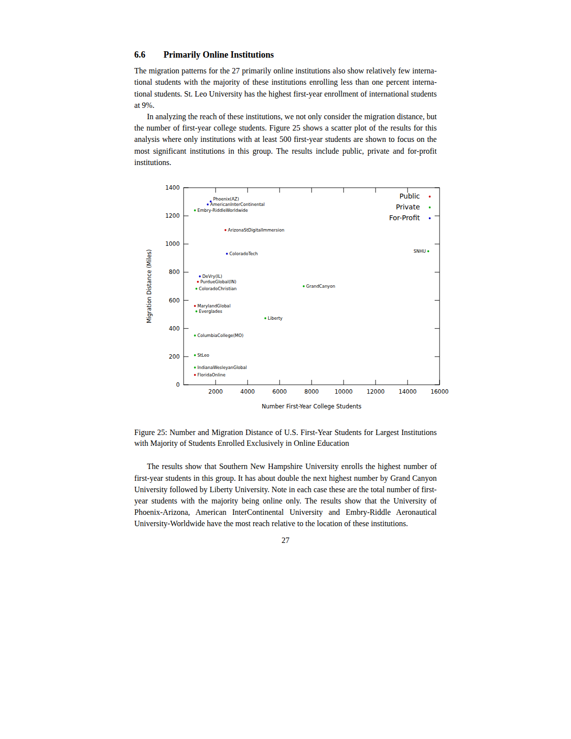6.6 Primarily Online Institutions
The migration patterns for the 27 primarily online institutions also show relatively few international students with the majority of these institutions enrolling less than one percent international students. St. Leo University has the highest first-year enrollment of international students at 9%.
In analyzing the reach of these institutions, we not only consider the migration distance, but the number of first-year college students. Figure 25 shows a scatter plot of the results for this analysis where only institutions with at least 500 first-year students are shown to focus on the most significant institutions in this group. The results include public, private and for-profit institutions.
1400 1200 1000 800 600 400 200 0 2000 4000 6000 8000 10000 12000 14000 16000 Number First-Year College Students Migration Distance (Miles) Public Private For-Profit Phoenix(AZ) AmericanInterContinental Embry-RiddleWorldwide ArizonaStDigitalImmersion ColoradoTech SNHU DeVry(IL) PurdueGlobal(IN) ColoradoChristian GrandCanyon MarylandGlobal Everglades Liberty ColumbiaCollege(MO) StLeo IndianaWesleyanGlobal FloridaOnline
Figure 25: Number and Migration Distance of U.S. First-Year Students for Largest Institutions with Majority of Students Enrolled Exclusively in Online Education
The results show that Southern New Hampshire University enrolls the highest number of first-year students in this group. It has about double the next highest number by Grand Canyon University followed by Liberty University. Note in each case these are the total number of first-year students with the majority being online only. The results show that the University of Phoenix-Arizona, American InterContinental University and Embry-Riddle Aeronautical University-Worldwide have the most reach relative to the location of these institutions.
27